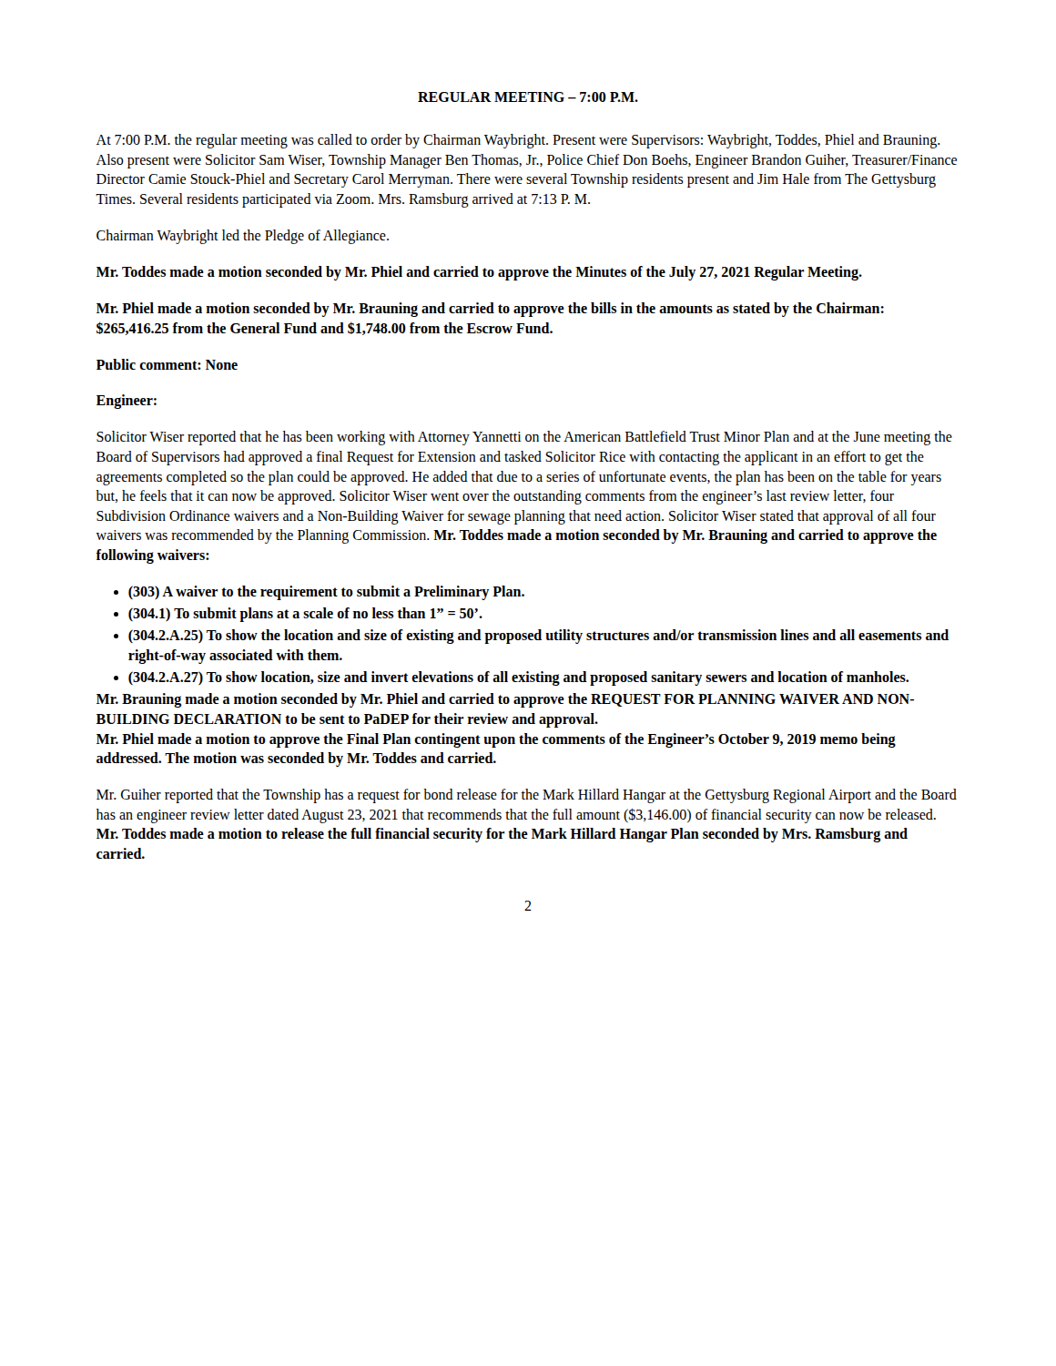REGULAR MEETING – 7:00 P.M.
At 7:00 P.M. the regular meeting was called to order by Chairman Waybright. Present were Supervisors: Waybright, Toddes, Phiel and Brauning. Also present were Solicitor Sam Wiser, Township Manager Ben Thomas, Jr., Police Chief Don Boehs, Engineer Brandon Guiher, Treasurer/Finance Director Camie Stouck-Phiel and Secretary Carol Merryman. There were several Township residents present and Jim Hale from The Gettysburg Times. Several residents participated via Zoom. Mrs. Ramsburg arrived at 7:13 P. M.
Chairman Waybright led the Pledge of Allegiance.
Mr. Toddes made a motion seconded by Mr. Phiel and carried to approve the Minutes of the July 27, 2021 Regular Meeting.
Mr. Phiel made a motion seconded by Mr. Brauning and carried to approve the bills in the amounts as stated by the Chairman: $265,416.25 from the General Fund and $1,748.00 from the Escrow Fund.
Public comment: None
Engineer:
Solicitor Wiser reported that he has been working with Attorney Yannetti on the American Battlefield Trust Minor Plan and at the June meeting the Board of Supervisors had approved a final Request for Extension and tasked Solicitor Rice with contacting the applicant in an effort to get the agreements completed so the plan could be approved. He added that due to a series of unfortunate events, the plan has been on the table for years but, he feels that it can now be approved. Solicitor Wiser went over the outstanding comments from the engineer’s last review letter, four Subdivision Ordinance waivers and a Non-Building Waiver for sewage planning that need action. Solicitor Wiser stated that approval of all four waivers was recommended by the Planning Commission. Mr. Toddes made a motion seconded by Mr. Brauning and carried to approve the following waivers:
(303) A waiver to the requirement to submit a Preliminary Plan.
(304.1) To submit plans at a scale of no less than 1” = 50’.
(304.2.A.25) To show the location and size of existing and proposed utility structures and/or transmission lines and all easements and right-of-way associated with them.
(304.2.A.27) To show location, size and invert elevations of all existing and proposed sanitary sewers and location of manholes.
Mr. Brauning made a motion seconded by Mr. Phiel and carried to approve the REQUEST FOR PLANNING WAIVER AND NON-BUILDING DECLARATION to be sent to PaDEP for their review and approval.
Mr. Phiel made a motion to approve the Final Plan contingent upon the comments of the Engineer’s October 9, 2019 memo being addressed. The motion was seconded by Mr. Toddes and carried.
Mr. Guiher reported that the Township has a request for bond release for the Mark Hillard Hangar at the Gettysburg Regional Airport and the Board has an engineer review letter dated August 23, 2021 that recommends that the full amount ($3,146.00) of financial security can now be released. Mr. Toddes made a motion to release the full financial security for the Mark Hillard Hangar Plan seconded by Mrs. Ramsburg and carried.
2